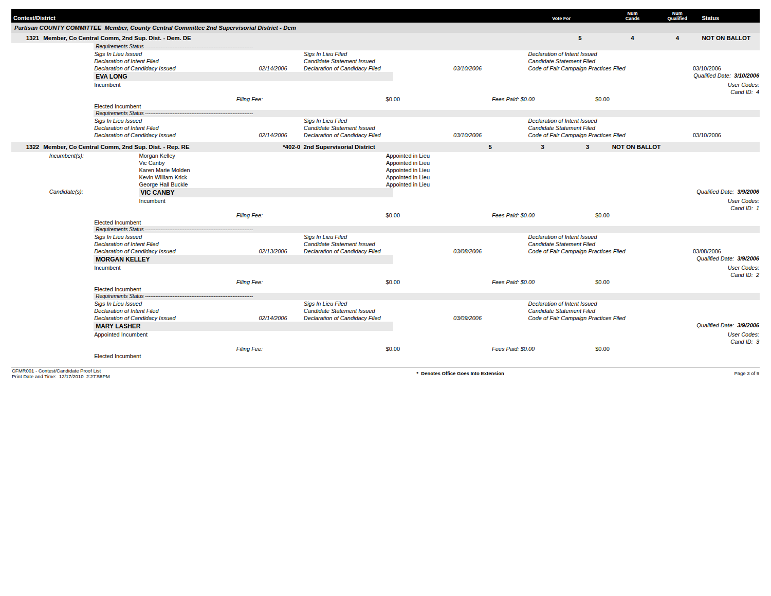| Contest/District | | | Vote For | Num Cands | Num Qualified | Status |
Partisan COUNTY COMMITTEE Member, County Central Committee 2nd Supervisorial District - Dem
| 1321 | Member, Co Central Comm, 2nd Sup. Dist. - Dem. DE | | 5 | 4 | 4 | NOT ON BALLOT |
| | Requirements Status --------------------------------------------------------------- |
| | Sigs In Lieu Issued | | Sigs In Lieu Filed | | Declaration of Intent Issued | |
| | Declaration of Intent Filed | | Candidate Statement Issued | | Candidate Statement Filed | |
| | Declaration of Candidacy Issued | 02/14/2006 | Declaration of Candidacy Filed | 03/10/2006 | Code of Fair Campaign Practices Filed | 03/10/2006 |
| | EVA LONG | | Qualified Date: 3/10/2006 |
| | Incumbent | | User Codes: |
| | | | Cand ID: 4 |
| | Filing Fee: | $0.00 | | Fees Paid: $0.00 | $0.00 | |
| | Elected Incumbent |
| | Requirements Status --------------------------------------------------------------- |
| | Sigs In Lieu Issued | | Sigs In Lieu Filed | | Declaration of Intent Issued | |
| | Declaration of Intent Filed | | Candidate Statement Issued | | Candidate Statement Filed | |
| | Declaration of Candidacy Issued | 02/14/2006 | Declaration of Candidacy Filed | 03/10/2006 | Code of Fair Campaign Practices Filed | 03/10/2006 |
| 1322 | Member, Co Central Comm, 2nd Sup. Dist. - Rep. RE | *402-0 2nd Supervisorial District | 5 | 3 | 3 | NOT ON BALLOT |
| | Incumbent(s): | Morgan Kelley | Appointed in Lieu |
| | | Vic Canby | Appointed in Lieu |
| | | Karen Marie Molden | Appointed in Lieu |
| | | Kevin William Krick | Appointed in Lieu |
| | | George Hall Buckle | Appointed in Lieu |
| | Candidate(s): | VIC CANBY | | Qualified Date: 3/9/2006 |
| | | Incumbent | | User Codes: |
| | | | | Cand ID: 1 |
| | Filing Fee: | $0.00 | | Fees Paid: $0.00 | $0.00 | |
| | Elected Incumbent |
| | Requirements Status --------------------------------------------------------------- |
| | Sigs In Lieu Issued | | Sigs In Lieu Filed | | Declaration of Intent Issued | |
| | Declaration of Intent Filed | | Candidate Statement Issued | | Candidate Statement Filed | |
| | Declaration of Candidacy Issued | 02/13/2006 | Declaration of Candidacy Filed | 03/08/2006 | Code of Fair Campaign Practices Filed | 03/08/2006 |
| | MORGAN KELLEY | | Qualified Date: 3/9/2006 |
| | Incumbent | | User Codes: |
| | | | Cand ID: 2 |
| | Filing Fee: | $0.00 | | Fees Paid: $0.00 | $0.00 | |
| | Elected Incumbent |
| | Requirements Status --------------------------------------------------------------- |
| | Sigs In Lieu Issued | | Sigs In Lieu Filed | | Declaration of Intent Issued | |
| | Declaration of Intent Filed | | Candidate Statement Issued | | Candidate Statement Filed | |
| | Declaration of Candidacy Issued | 02/14/2006 | Declaration of Candidacy Filed | 03/09/2006 | Code of Fair Campaign Practices Filed | |
| | MARY LASHER | | Qualified Date: 3/9/2006 |
| | Appointed Incumbent | | User Codes: |
| | | | Cand ID: 3 |
| | Filing Fee: | $0.00 | | Fees Paid: $0.00 | $0.00 | |
| | Elected Incumbent |
| CFMR001 - Contest/Candidate Proof List Print Date and Time: 12/17/2010 2:27:58PM | * Denotes Office Goes Into Extension | Page 3 of 9 |